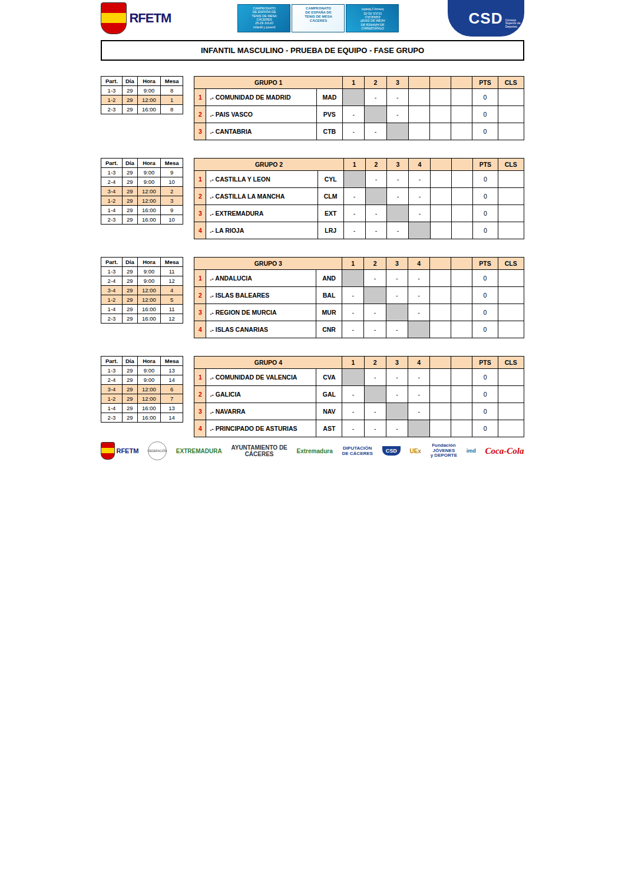RFETM
CAMPEONATO
DE ESPAÑA DE
TENIS DE MESA
CÁCERES
25-29 JULIO
infantil y juvenil
CAMPEONATO
DE ESPAÑA DE
TENIS DE MESA
CÁCERES
CAMPEONATO
DE ESPAÑA DE
TENIS DE MESA
CÁCERES
25-29 JULIO
infantil y juvenil
CSD
Consejo
Superior de
Deportes
INFANTIL MASCULINO - PRUEBA DE EQUIPO - FASE GRUPO
| Part. | Día | Hora | Mesa |
| --- | --- | --- | --- |
| 1-3 | 29 | 9:00 | 8 |
| 1-2 | 29 | 12:00 | 1 |
| 2-3 | 29 | 16:00 | 8 |
| GRUPO 1 | 1 | 2 | 3 | | | | PTS | CLS |
| --- | --- | --- | --- | --- | --- | --- | --- | --- |
| 1 | .- COMUNIDAD DE MADRID | MAD | | - | - | | | | 0 | |
| 2 | .- PAIS VASCO | PVS | - | | - | | | | 0 | |
| 3 | .- CANTABRIA | CTB | - | - | | | | | 0 | |
| Part. | Día | Hora | Mesa |
| --- | --- | --- | --- |
| 1-3 | 29 | 9:00 | 9 |
| 2-4 | 29 | 9:00 | 10 |
| 3-4 | 29 | 12:00 | 2 |
| 1-2 | 29 | 12:00 | 3 |
| 1-4 | 29 | 16:00 | 9 |
| 2-3 | 29 | 16:00 | 10 |
| GRUPO 2 | 1 | 2 | 3 | 4 | | | PTS | CLS |
| --- | --- | --- | --- | --- | --- | --- | --- | --- |
| 1 | .- CASTILLA Y LEON | CYL | | - | - | - | | | 0 | |
| 2 | .- CASTILLA LA MANCHA | CLM | - | | - | - | | | 0 | |
| 3 | .- EXTREMADURA | EXT | - | - | | - | | | 0 | |
| 4 | .- LA RIOJA | LRJ | - | - | - | | | | 0 | |
| Part. | Día | Hora | Mesa |
| --- | --- | --- | --- |
| 1-3 | 29 | 9:00 | 11 |
| 2-4 | 29 | 9:00 | 12 |
| 3-4 | 29 | 12:00 | 4 |
| 1-2 | 29 | 12:00 | 5 |
| 1-4 | 29 | 16:00 | 11 |
| 2-3 | 29 | 16:00 | 12 |
| GRUPO 3 | 1 | 2 | 3 | 4 | | | PTS | CLS |
| --- | --- | --- | --- | --- | --- | --- | --- | --- |
| 1 | .- ANDALUCIA | AND | | - | - | - | | | 0 | |
| 2 | .- ISLAS BALEARES | BAL | - | | - | - | | | 0 | |
| 3 | .- REGION DE MURCIA | MUR | - | - | | - | | | 0 | |
| 4 | .- ISLAS CANARIAS | CNR | - | - | - | | | | 0 | |
| Part. | Día | Hora | Mesa |
| --- | --- | --- | --- |
| 1-3 | 29 | 9:00 | 13 |
| 2-4 | 29 | 9:00 | 14 |
| 3-4 | 29 | 12:00 | 6 |
| 1-2 | 29 | 12:00 | 7 |
| 1-4 | 29 | 16:00 | 13 |
| 2-3 | 29 | 16:00 | 14 |
| GRUPO 4 | 1 | 2 | 3 | 4 | | | PTS | CLS |
| --- | --- | --- | --- | --- | --- | --- | --- | --- |
| 1 | .- COMUNIDAD DE VALENCIA | CVA | | - | - | - | | | 0 | |
| 2 | .- GALICIA | GAL | - | | - | - | | | 0 | |
| 3 | .- NAVARRA | NAV | - | - | | - | | | 0 | |
| 4 | .- PRINCIPADO DE ASTURIAS | AST | - | - | - | | | | 0 | |
RFETM
FEDERACIÓN
EXTREMADURA
AYUNTAMIENTO DE
CÁCERES
Extremadura
DIPUTACIÓN
DE CÁCERES
CSD
UEx
Fundación
JÓVENES
y DEPORTE
imd
Coca-Cola